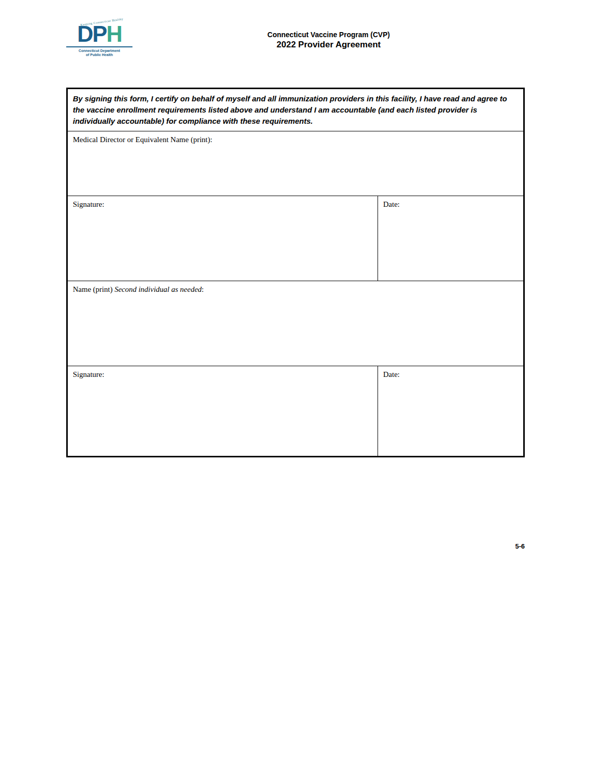Keeping Connecticut Healthy
DP H
Connecticut Department
of Public Health
Connecticut Vaccine Program (CVP)
2022 Provider Agreement
| By signing this form, I certify on behalf of myself and all immunization providers in this facility, I have read and agree to the vaccine enrollment requirements listed above and understand I am accountable (and each listed provider is individually accountable) for compliance with these requirements. |
| Medical Director or Equivalent Name (print): |
| Signature: | Date: |
| Name (print) Second individual as needed : |
| Signature: | Date: |
5-6